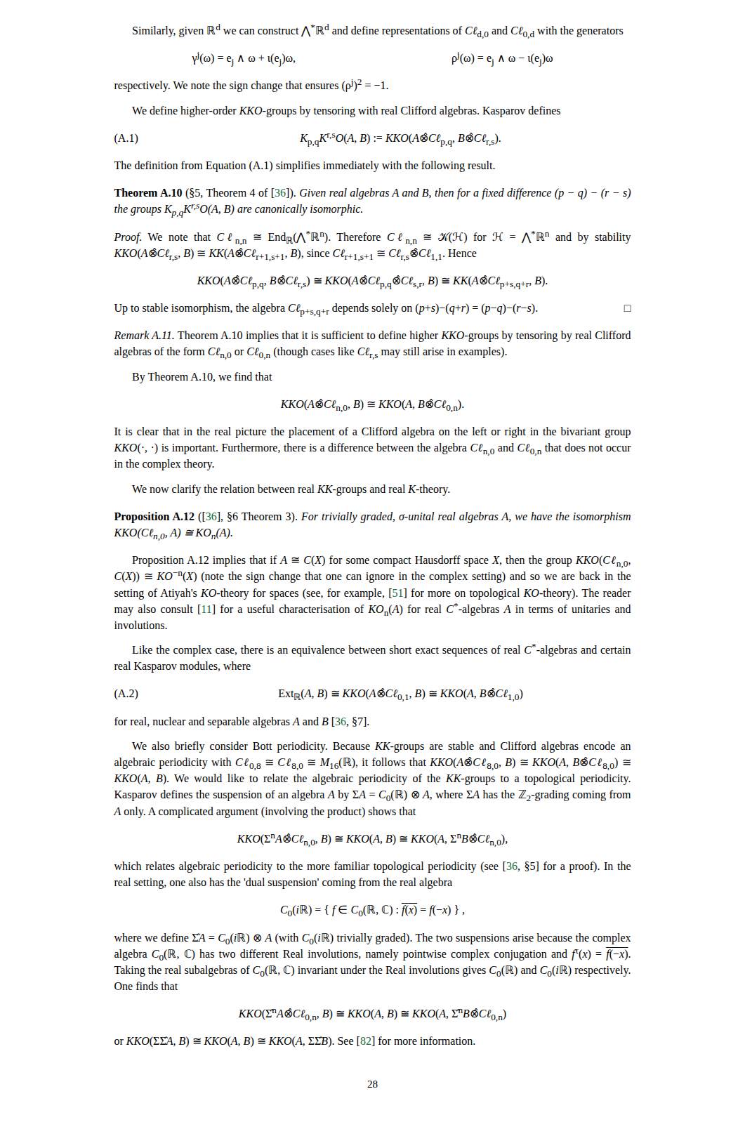Similarly, given ℝd we can construct ⋀*ℝd and define representations of Cℓd,0 and Cℓ0,d with the generators
γj(ω) = ej ∧ ω + ι(ej)ω,
ρj(ω) = ej ∧ ω − ι(ej)ω
respectively. We note the sign change that ensures (ρj)2 = −1.
We define higher-order KKO-groups by tensoring with real Clifford algebras. Kasparov defines
(A.1)
Kp,qKr,sO(A, B) := KKO(A⊗̂Cℓp,q, B⊗̂Cℓr,s).
The definition from Equation (A.1) simplifies immediately with the following result.
Theorem A.10 (§5, Theorem 4 of [36]). Given real algebras A and B, then for a fixed difference (p − q) − (r − s) the groups Kp,qKr,sO(A, B) are canonically isomorphic.
Proof. We note that Cℓn,n ≅ Endℝ(⋀*ℝn). Therefore Cℓn,n ≅ 𝒦(ℋ) for ℋ = ⋀*ℝn and by stability KKO(A⊗̂Cℓr,s, B) ≅ KK(A⊗̂Cℓr+1,s+1, B), since Cℓr+1,s+1 ≅ Cℓr,s⊗̂Cℓ1,1. Hence
KKO(A⊗̂Cℓp,q, B⊗̂Cℓr,s) ≅ KKO(A⊗̂Cℓp,q⊗̂Cℓs,r, B) ≅ KK(A⊗̂Cℓp+s,q+r, B).
Up to stable isomorphism, the algebra Cℓp+s,q+r depends solely on (p+s)−(q+r) = (p−q)−(r−s). □
Remark A.11. Theorem A.10 implies that it is sufficient to define higher KKO-groups by tensoring by real Clifford algebras of the form Cℓn,0 or Cℓ0,n (though cases like Cℓr,s may still arise in examples).
By Theorem A.10, we find that
KKO(A⊗̂Cℓn,0, B) ≅ KKO(A, B⊗̂Cℓ0,n).
It is clear that in the real picture the placement of a Clifford algebra on the left or right in the bivariant group KKO(·, ·) is important. Furthermore, there is a difference between the algebra Cℓn,0 and Cℓ0,n that does not occur in the complex theory.
We now clarify the relation between real KK-groups and real K-theory.
Proposition A.12 ([36], §6 Theorem 3). For trivially graded, σ-unital real algebras A, we have the isomorphism KKO(Cℓn,0, A) ≅ KOn(A).
Proposition A.12 implies that if A ≅ C(X) for some compact Hausdorff space X, then the group KKO(Cℓn,0, C(X)) ≅ KO−n(X) (note the sign change that one can ignore in the complex setting) and so we are back in the setting of Atiyah's KO-theory for spaces (see, for example, [51] for more on topological KO-theory). The reader may also consult [11] for a useful characterisation of KOn(A) for real C*-algebras A in terms of unitaries and involutions.
Like the complex case, there is an equivalence between short exact sequences of real C*-algebras and certain real Kasparov modules, where
(A.2)
Extℝ(A, B) ≅ KKO(A⊗̂Cℓ0,1, B) ≅ KKO(A, B⊗̂Cℓ1,0)
for real, nuclear and separable algebras A and B [36, §7].
We also briefly consider Bott periodicity. Because KK-groups are stable and Clifford algebras encode an algebraic periodicity with Cℓ0,8 ≅ Cℓ8,0 ≅ M16(ℝ), it follows that KKO(A⊗̂Cℓ8,0, B) ≅ KKO(A, B⊗̂Cℓ8,0) ≅ KKO(A, B). We would like to relate the algebraic periodicity of the KK-groups to a topological periodicity. Kasparov defines the suspension of an algebra A by ΣA = C0(ℝ) ⊗ A, where ΣA has the ℤ2-grading coming from A only. A complicated argument (involving the product) shows that
KKO(ΣnA⊗̂Cℓn,0, B) ≅ KKO(A, B) ≅ KKO(A, ΣnB⊗̂Cℓn,0),
which relates algebraic periodicity to the more familiar topological periodicity (see [36, §5] for a proof). In the real setting, one also has the 'dual suspension' coming from the real algebra
C0(i ℝ) = { f ∈ C0(ℝ, ℂ) : f(x) = f(−x) } ,
where we define Σ̂A = C0(i ℝ) ⊗ A (with C0(i ℝ) trivially graded). The two suspensions arise because the complex algebra C0(ℝ, ℂ) has two different Real involutions, namely pointwise complex conjugation and fτ(x) = f(−x). Taking the real subalgebras of C0(ℝ, ℂ) invariant under the Real involutions gives C0(ℝ) and C0(i ℝ) respectively. One finds that
KKO(Σ̂nA⊗̂Cℓ0,n, B) ≅ KKO(A, B) ≅ KKO(A, Σ̂nB⊗̂Cℓ0,n)
or KKO(ΣΣ̂A, B) ≅ KKO(A, B) ≅ KKO(A, ΣΣ̂B). See [82] for more information.
28